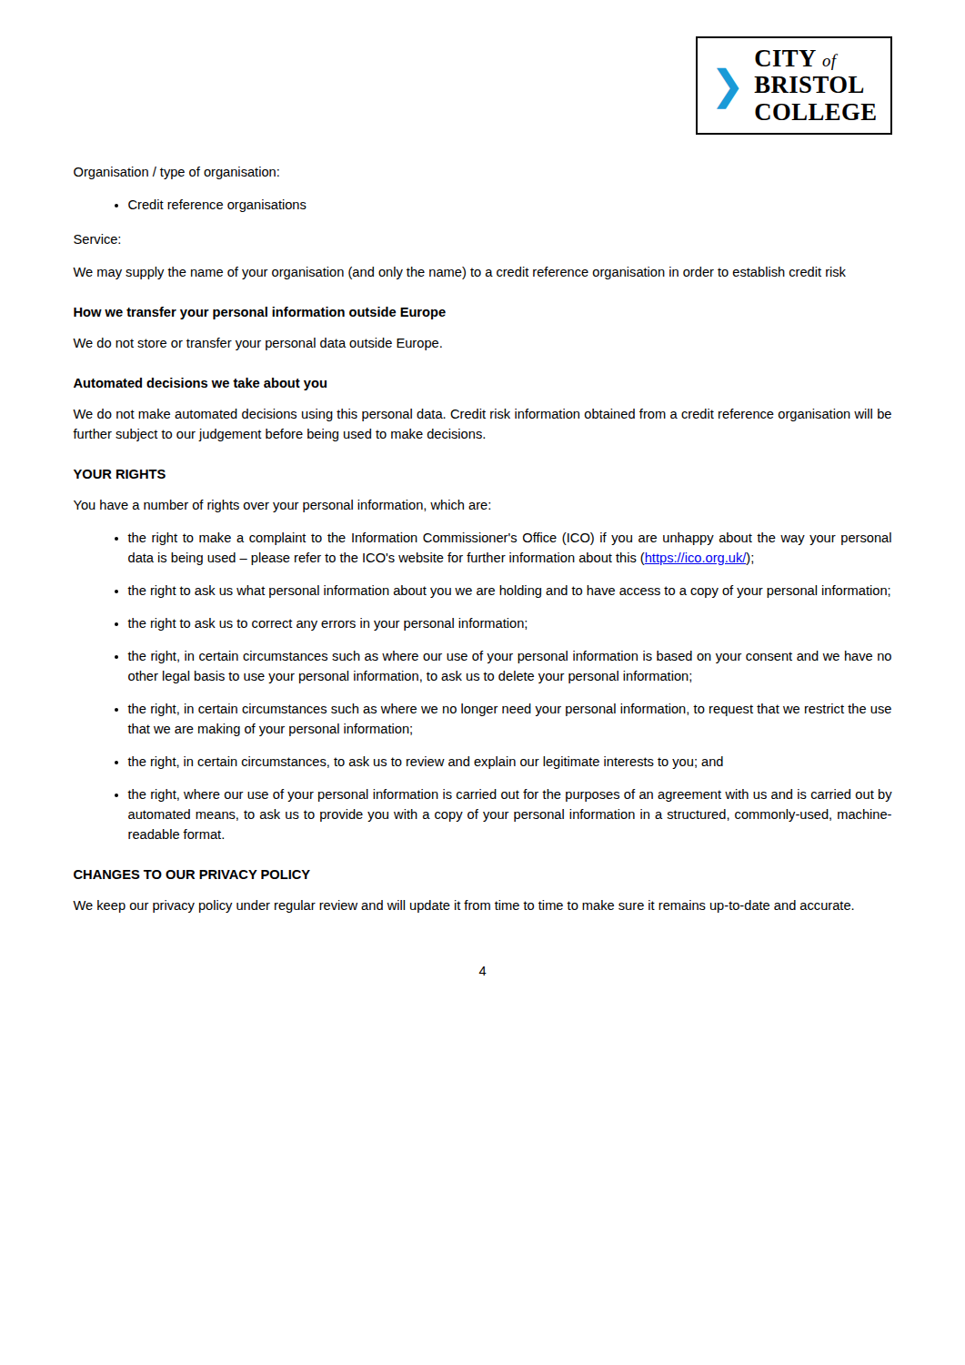❯CITY of
BRISTOL
COLLEGE
Organisation / type of organisation:
Credit reference organisations
Service:
We may supply the name of your organisation (and only the name) to a credit reference organisation in order to establish credit risk
How we transfer your personal information outside Europe
We do not store or transfer your personal data outside Europe.
Automated decisions we take about you
We do not make automated decisions using this personal data. Credit risk information obtained from a credit reference organisation will be further subject to our judgement before being used to make decisions.
YOUR RIGHTS
You have a number of rights over your personal information, which are:
the right to make a complaint to the Information Commissioner's Office (ICO) if you are unhappy about the way your personal data is being used – please refer to the ICO's website for further information about this (https://ico.org.uk/);
the right to ask us what personal information about you we are holding and to have access to a copy of your personal information;
the right to ask us to correct any errors in your personal information;
the right, in certain circumstances such as where our use of your personal information is based on your consent and we have no other legal basis to use your personal information, to ask us to delete your personal information;
the right, in certain circumstances such as where we no longer need your personal information, to request that we restrict the use that we are making of your personal information;
the right, in certain circumstances, to ask us to review and explain our legitimate interests to you; and
the right, where our use of your personal information is carried out for the purposes of an agreement with us and is carried out by automated means, to ask us to provide you with a copy of your personal information in a structured, commonly-used, machine-readable format.
CHANGES TO OUR PRIVACY POLICY
We keep our privacy policy under regular review and will update it from time to time to make sure it remains up-to-date and accurate.
4